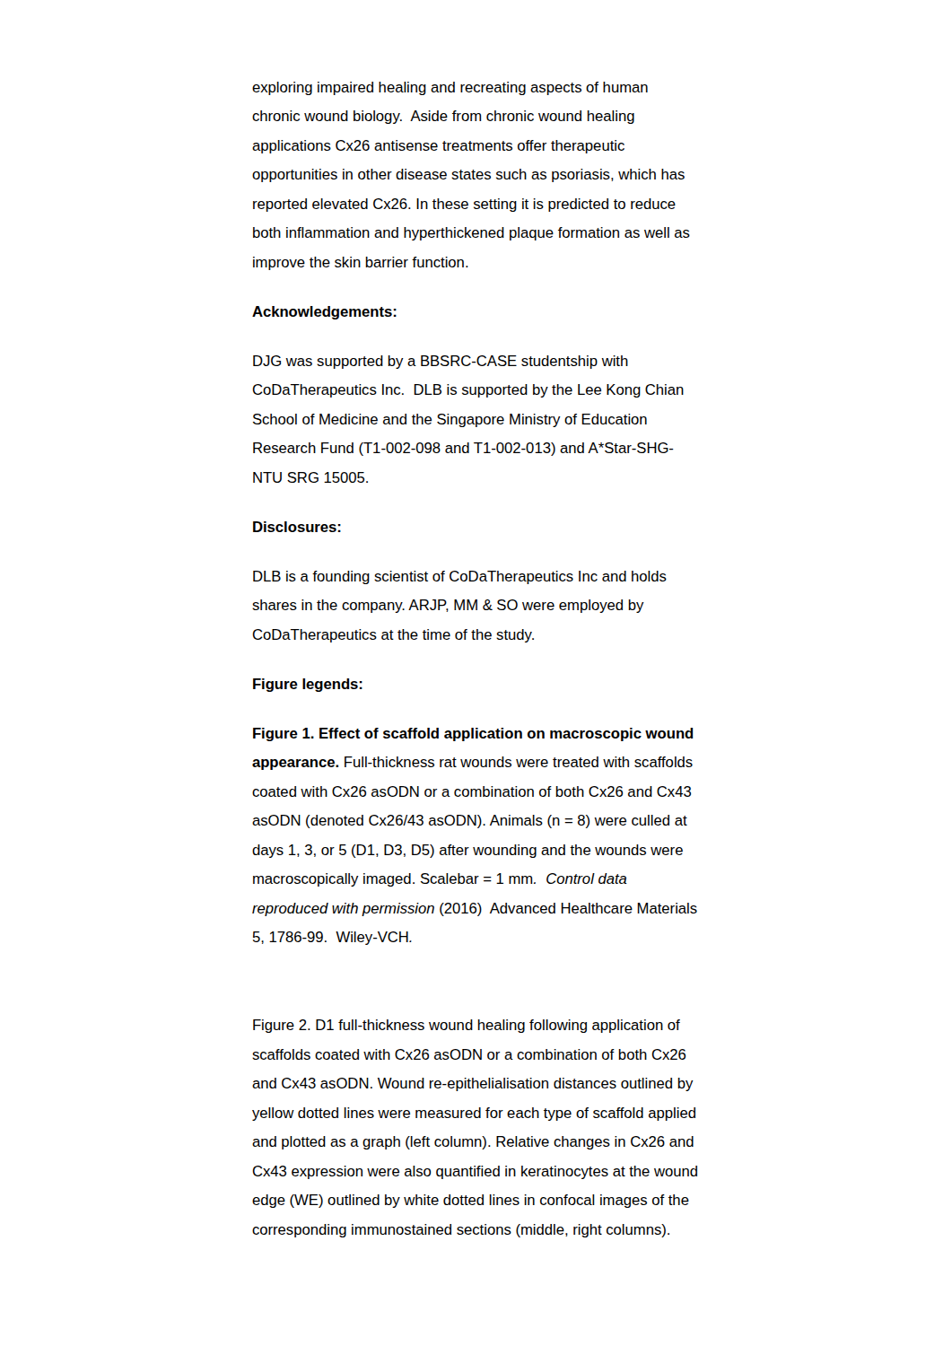exploring impaired healing and recreating aspects of human chronic wound biology. Aside from chronic wound healing applications Cx26 antisense treatments offer therapeutic opportunities in other disease states such as psoriasis, which has reported elevated Cx26. In these setting it is predicted to reduce both inflammation and hyperthickened plaque formation as well as improve the skin barrier function.
Acknowledgements:
DJG was supported by a BBSRC-CASE studentship with CoDaTherapeutics Inc. DLB is supported by the Lee Kong Chian School of Medicine and the Singapore Ministry of Education Research Fund (T1-002-098 and T1-002-013) and A*Star-SHG-NTU SRG 15005.
Disclosures:
DLB is a founding scientist of CoDaTherapeutics Inc and holds shares in the company. ARJP, MM & SO were employed by CoDaTherapeutics at the time of the study.
Figure legends:
Figure 1. Effect of scaffold application on macroscopic wound appearance. Full-thickness rat wounds were treated with scaffolds coated with Cx26 asODN or a combination of both Cx26 and Cx43 asODN (denoted Cx26/43 asODN). Animals (n = 8) were culled at days 1, 3, or 5 (D1, D3, D5) after wounding and the wounds were macroscopically imaged. Scalebar = 1 mm. Control data reproduced with permission (2016) Advanced Healthcare Materials 5, 1786-99. Wiley-VCH.
Figure 2. D1 full-thickness wound healing following application of scaffolds coated with Cx26 asODN or a combination of both Cx26 and Cx43 asODN. Wound re-epithelialisation distances outlined by yellow dotted lines were measured for each type of scaffold applied and plotted as a graph (left column). Relative changes in Cx26 and Cx43 expression were also quantified in keratinocytes at the wound edge (WE) outlined by white dotted lines in confocal images of the corresponding immunostained sections (middle, right columns).